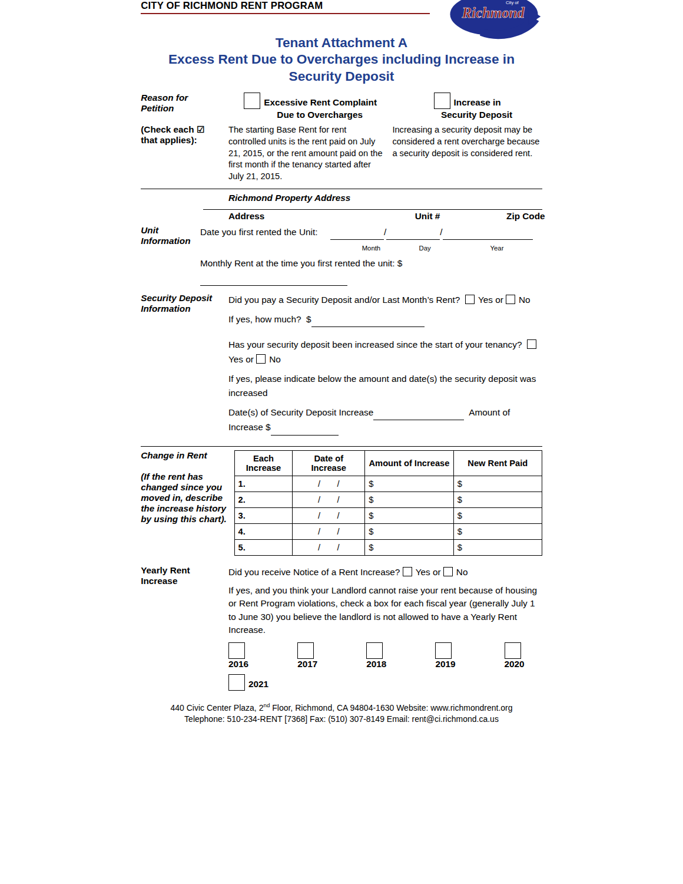Richmond City of
CITY OF RICHMOND RENT PROGRAM
Tenant Attachment A Excess Rent Due to Overcharges including Increase in Security Deposit
| Reason for Petition (Check each ☑ that applies): | / Excessive Rent Complaint Due to Overcharges The starting Base Rent for rent controlled units is the rent paid on July 21, 2015, or the rent amount paid on the first month if the tenancy started after July 21, 2015. / Increase in Security Deposit Increasing a security deposit may be considered a rent overcharge because a security deposit is considered rent. / |
Richmond Property Address
Address Unit # Zip Code
| Unit Information | Date you first rented the Unit: / / Month Day Year Monthly Rent at the time you first rented the unit: $ |
| Security Deposit Information | Did you pay a Security Deposit and/or Last Month’s Rent? Yes or No If yes, how much? $ Has your security deposit been increased since the start of your tenancy? Yes or No If yes, please indicate below the amount and date(s) the security deposit was increased Date(s) of Security Deposit Increase Amount of Increase $ |
| Change in Rent (If the rent has changed since you moved in, describe the increase history by using this chart). | / Each Increase / Date of Increase / Amount of Increase / New Rent Paid / / --- / --- / --- / --- / / 1. / / / / $ / $ / / 2. / / / / $ / $ / / 3. / / / / $ / $ / / 4. / / / / $ / $ / / 5. / / / / $ / $ / |
| Yearly Rent Increase | Did you receive Notice of a Rent Increase? Yes or No If yes, and you think your Landlord cannot raise your rent because of housing or Rent Program violations, check a box for each fiscal year (generally July 1 to June 30) you believe the landlord is not allowed to have a Yearly Rent Increase. 2016 2017 2018 2019 2020 2021 |
440 Civic Center Plaza, 2nd Floor, Richmond, CA 94804-1630 Website: www.richmondrent.org
Telephone: 510-234-RENT [7368] Fax: (510) 307-8149 Email: rent@ci.richmond.ca.us